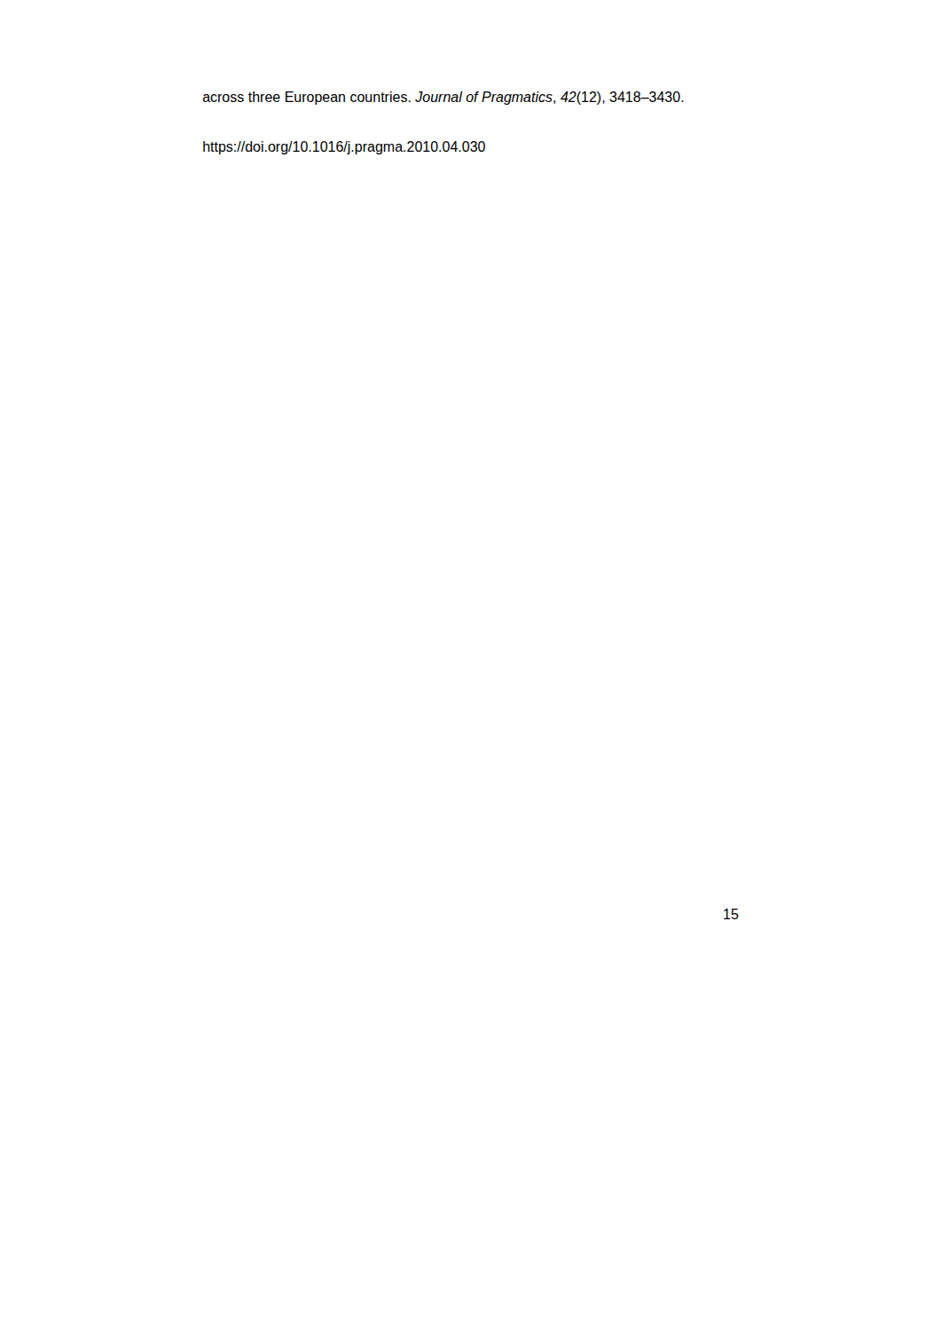across three European countries. Journal of Pragmatics, 42(12), 3418–3430. https://doi.org/10.1016/j.pragma.2010.04.030
15